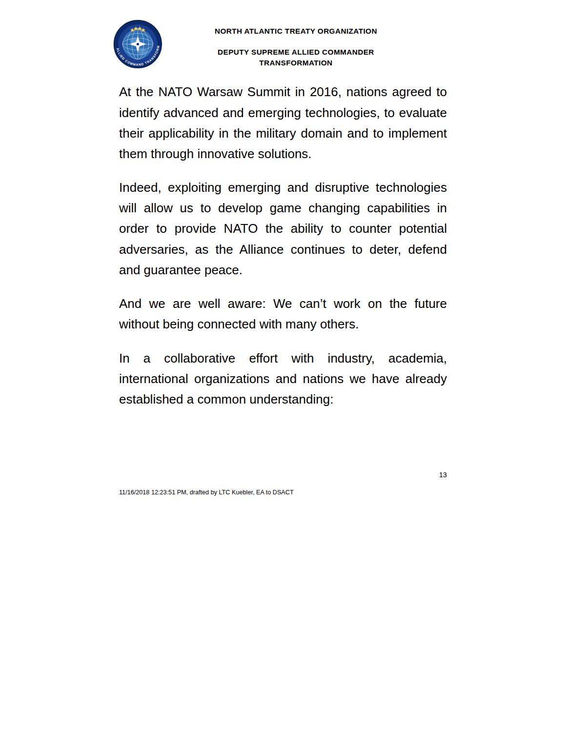ALLIED COMMAND TRANSFORMATION
NORTH ATLANTIC TREATY ORGANIZATION
DEPUTY SUPREME ALLIED COMMANDER
TRANSFORMATION
At the NATO Warsaw Summit in 2016, nations agreed to identify advanced and emerging technologies, to evaluate their applicability in the military domain and to implement them through innovative solutions.
Indeed, exploiting emerging and disruptive technologies will allow us to develop game changing capabilities in order to provide NATO the ability to counter potential adversaries, as the Alliance continues to deter, defend and guarantee peace.
And we are well aware: We can’t work on the future without being connected with many others.
In a collaborative effort with industry, academia, international organizations and nations we have already established a common understanding:
13
11/16/2018 12:23:51 PM, drafted by LTC Kuebler, EA to DSACT